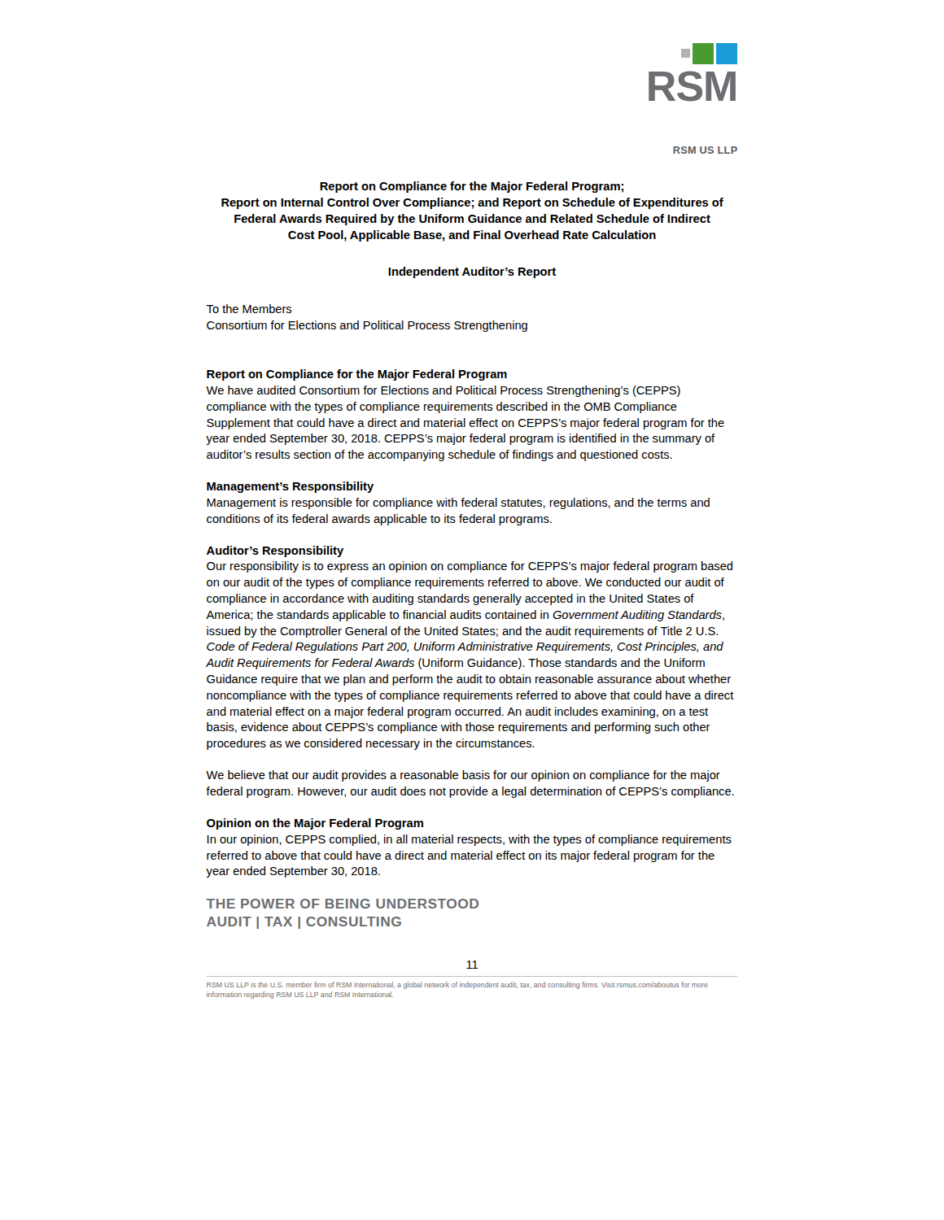RSM
RSM US LLP
Report on Compliance for the Major Federal Program;
Report on Internal Control Over Compliance; and Report on Schedule of Expenditures of
Federal Awards Required by the Uniform Guidance and Related Schedule of Indirect
Cost Pool, Applicable Base, and Final Overhead Rate Calculation
Independent Auditor’s Report
To the Members
Consortium for Elections and Political Process Strengthening
Report on Compliance for the Major Federal Program
We have audited Consortium for Elections and Political Process Strengthening’s (CEPPS) compliance with the types of compliance requirements described in the OMB Compliance Supplement that could have a direct and material effect on CEPPS’s major federal program for the year ended September 30, 2018. CEPPS’s major federal program is identified in the summary of auditor’s results section of the accompanying schedule of findings and questioned costs.
Management’s Responsibility
Management is responsible for compliance with federal statutes, regulations, and the terms and conditions of its federal awards applicable to its federal programs.
Auditor’s Responsibility
Our responsibility is to express an opinion on compliance for CEPPS’s major federal program based on our audit of the types of compliance requirements referred to above. We conducted our audit of compliance in accordance with auditing standards generally accepted in the United States of America; the standards applicable to financial audits contained in Government Auditing Standards, issued by the Comptroller General of the United States; and the audit requirements of Title 2 U.S. Code of Federal Regulations Part 200, Uniform Administrative Requirements, Cost Principles, and Audit Requirements for Federal Awards (Uniform Guidance). Those standards and the Uniform Guidance require that we plan and perform the audit to obtain reasonable assurance about whether noncompliance with the types of compliance requirements referred to above that could have a direct and material effect on a major federal program occurred. An audit includes examining, on a test basis, evidence about CEPPS’s compliance with those requirements and performing such other procedures as we considered necessary in the circumstances.
We believe that our audit provides a reasonable basis for our opinion on compliance for the major federal program. However, our audit does not provide a legal determination of CEPPS’s compliance.
Opinion on the Major Federal Program
In our opinion, CEPPS complied, in all material respects, with the types of compliance requirements referred to above that could have a direct and material effect on its major federal program for the year ended September 30, 2018.
THE POWER OF BEING UNDERSTOOD
AUDIT | TAX | CONSULTING
11
RSM US LLP is the U.S. member firm of RSM International, a global network of independent audit, tax, and consulting firms. Visit rsmus.com/aboutus for more information regarding RSM US LLP and RSM International.